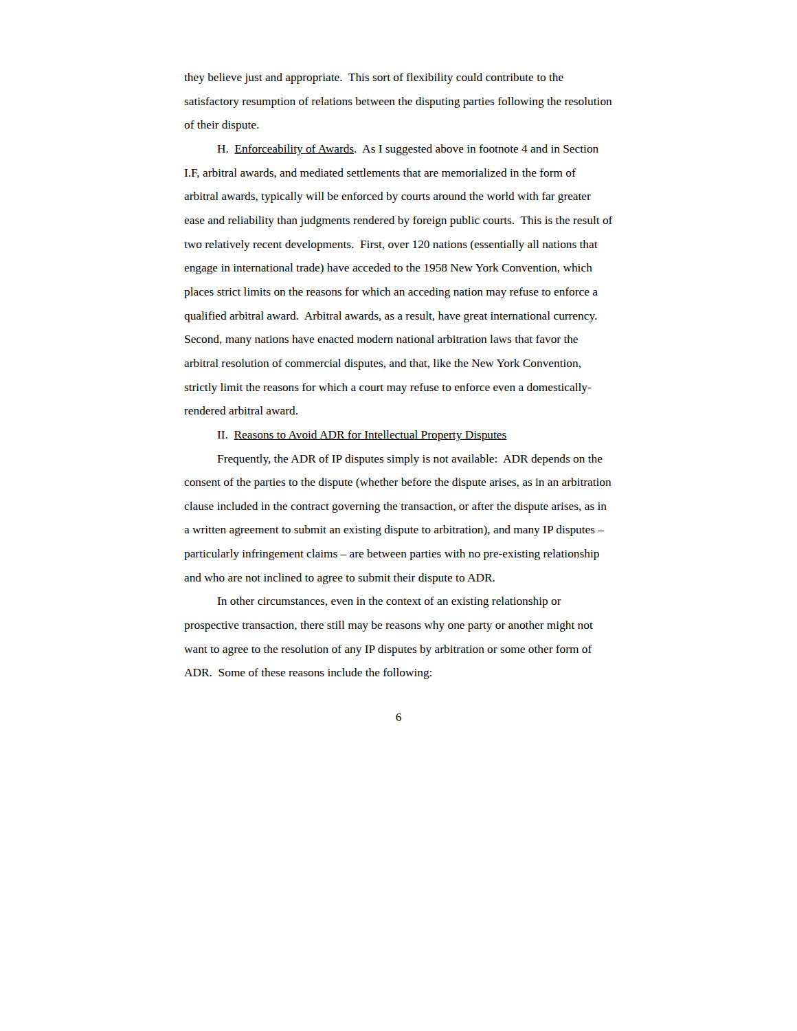they believe just and appropriate. This sort of flexibility could contribute to the satisfactory resumption of relations between the disputing parties following the resolution of their dispute.
H. Enforceability of Awards. As I suggested above in footnote 4 and in Section I.F, arbitral awards, and mediated settlements that are memorialized in the form of arbitral awards, typically will be enforced by courts around the world with far greater ease and reliability than judgments rendered by foreign public courts. This is the result of two relatively recent developments. First, over 120 nations (essentially all nations that engage in international trade) have acceded to the 1958 New York Convention, which places strict limits on the reasons for which an acceding nation may refuse to enforce a qualified arbitral award. Arbitral awards, as a result, have great international currency. Second, many nations have enacted modern national arbitration laws that favor the arbitral resolution of commercial disputes, and that, like the New York Convention, strictly limit the reasons for which a court may refuse to enforce even a domestically-rendered arbitral award.
II. Reasons to Avoid ADR for Intellectual Property Disputes
Frequently, the ADR of IP disputes simply is not available: ADR depends on the consent of the parties to the dispute (whether before the dispute arises, as in an arbitration clause included in the contract governing the transaction, or after the dispute arises, as in a written agreement to submit an existing dispute to arbitration), and many IP disputes – particularly infringement claims – are between parties with no pre-existing relationship and who are not inclined to agree to submit their dispute to ADR.
In other circumstances, even in the context of an existing relationship or prospective transaction, there still may be reasons why one party or another might not want to agree to the resolution of any IP disputes by arbitration or some other form of ADR. Some of these reasons include the following:
6